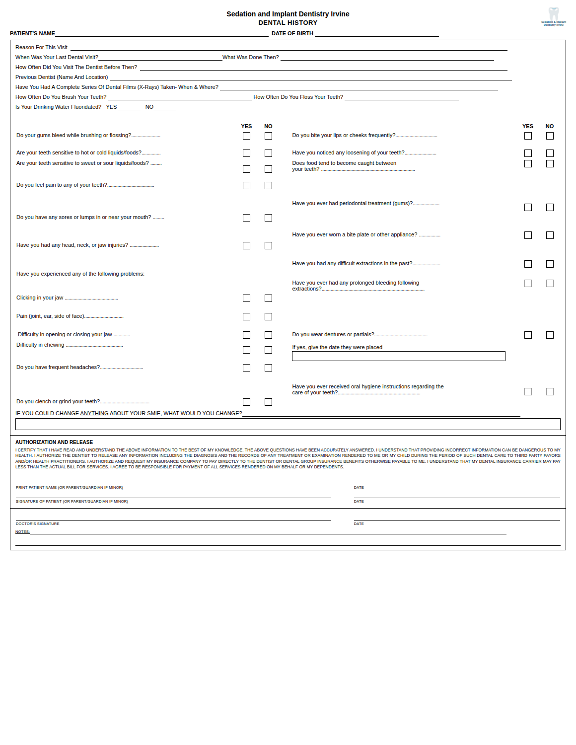🦷
Sedation & Implant
Dentistry Irvine
Sedation and Implant Dentistry Irvine
DENTAL HISTORY
PATIENT'S NAME DATE OF BIRTH
Reason For This Visit
When Was Your Last Dental Visit? What Was Done Then?
How Often Did You Visit The Dentist Before Then?
Previous Dentist (Name And Location)
Have You Had A Complete Series Of Dental Films (X-Rays) Taken- When & Where?
How Often Do You Brush Your Teeth? How Often Do You Floss Your Teeth?
Is Your Drinking Water Fluoridated? YES NO
| | YES | NO | | | YES | NO |
| Do your gums bleed while brushing or flossing? ....................... | | | | Do you bite your lips or cheeks frequently? ................................. | | |
| Are your teeth sensitive to hot or cold liquids/foods? ............... | | | | Have you noticed any loosening of your teeth? ......................... | | |
| Are your teeth sensitive to sweet or sour liquids/foods? ......... | | | | Does food tend to become caught between your teeth? .......................................................................... | | |
| Do you feel pain to any of your teeth? ..................................... | | | | | | |
| | | | | Have you ever had periodontal treatment (gums)? ..................... | | |
| Do you have any sores or lumps in or near your mouth? ......... | | | | | | |
| | | | | Have you ever worn a bite plate or other appliance? ................. | | |
| Have you had any head, neck, or jaw injuries? ....................... | | | | | | |
| | | | | Have you had any difficult extractions in the past? ...................... | | |
| Have you experienced any of the following problems: | | | | | | |
| | | | | Have you ever had any prolonged bleeding following extractions? ................................................................................. | | |
| Clicking in your jaw .......................................... | | | | | | |
| Pain (joint, ear, side of face) ............................... | | | | | | |
| Difficulty in opening or closing your jaw ............. | | | | Do you wear dentures or partials? .......................................... | | |
| Difficulty in chewing ............................................. | | | | If yes, give the date they were placed | | |
| Do you have frequent headaches? .................................. | | | | | | |
| | | | | Have you ever received oral hygiene instructions regarding the care of your teeth? ................................................................. | | |
| Do you clench or grind your teeth? ....................................... | | | | | | |
IF YOU COULD CHANGE ANYTHING ABOUT YOUR SMIE, WHAT WOULD YOU CHANGE?
AUTHORIZATION AND RELEASE
I CERTIFY THAT I HAVE READ AND UNDERSTAND THE ABOVE INFORMATION TO THE BEST OF MY KNOWLEDGE. THE ABOVE QUESTIONS HAVE BEEN ACCURATELY ANSWERED. I UNDERSTAND THAT PROVIDING INCORRECT INFORMATION CAN BE DANGEROUS TO MY HEALTH. I AUTHORIZE THE DENTIST TO RELEASE ANY INFORMATION INCLUDING THE DIAGNOSIS AND THE RECORDS OF ANY TREATMENT OR EXAMINATION RENDERED TO ME OR MY CHILD DURING THE PERIOD OF SUCH DENTAL CARE TO THIRD PARTY PAYORS AND/OR HEALTH PRACTITIONERS. I AUTHORIZE AND REQUEST MY INSURANCE COMPANY TO PAY DIRECTLY TO THE DENTIST OR DENTAL GROUP INSURANCE BENEFITS OTHERWISE PAYABLE TO ME. I UNDERSTAND THAT MY DENTAL INSURANCE CARRIER MAY PAY LESS THAN THE ACTUAL BILL FOR SERVICES. I AGREE TO BE RESPONSIBLE FOR PAYMENT OF ALL SERVICES RENDERED ON MY BEHALF OR MY DEPENDENTS.
| PRINT PATIENT NAME (OR PARENT/GUARDIAN IF MINOR) | | DATE |
| SIGNATURE OF PATIENT (OR PARENT/GUARDIAN IF MINOR) | | DATE |
| DOCTOR'S SIGNATURE | | DATE |
NOTES: